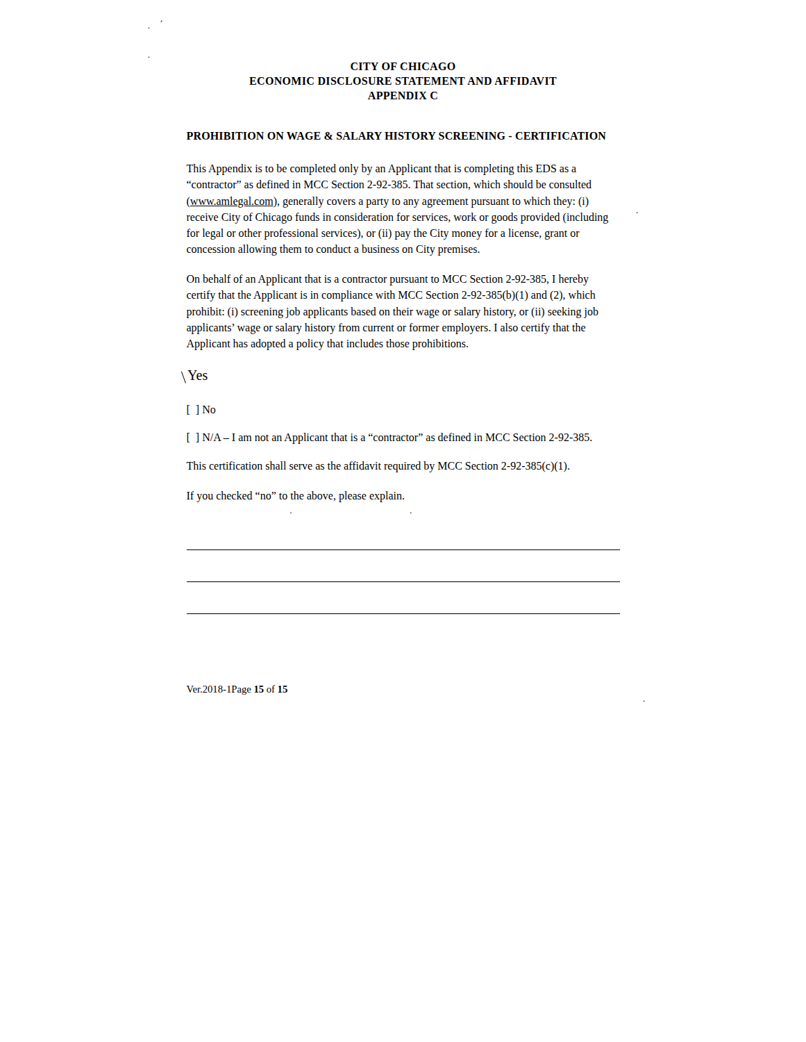, . . . . . .
CITY OF CHICAGO
ECONOMIC DISCLOSURE STATEMENT AND AFFIDAVIT
APPENDIX C
PROHIBITION ON WAGE & SALARY HISTORY SCREENING - CERTIFICATION
This Appendix is to be completed only by an Applicant that is completing this EDS as a “contractor” as defined in MCC Section 2-92-385. That section, which should be consulted (www.amlegal.com), generally covers a party to any agreement pursuant to which they: (i) receive City of Chicago funds in consideration for services, work or goods provided (including for legal or other professional services), or (ii) pay the City money for a license, grant or concession allowing them to conduct a business on City premises.
On behalf of an Applicant that is a contractor pursuant to MCC Section 2-92-385, I hereby certify that the Applicant is in compliance with MCC Section 2-92-385(b)(1) and (2), which prohibit: (i) screening job applicants based on their wage or salary history, or (ii) seeking job applicants’ wage or salary history from current or former employers. I also certify that the Applicant has adopted a policy that includes those prohibitions.
Yes
[ ] No
[ ] N/A – I am not an Applicant that is a “contractor” as defined in MCC Section 2-92-385.
This certification shall serve as the affidavit required by MCC Section 2-92-385(c)(1).
If you checked “no” to the above, please explain.
Ver.2018-1 Page 15 of 15